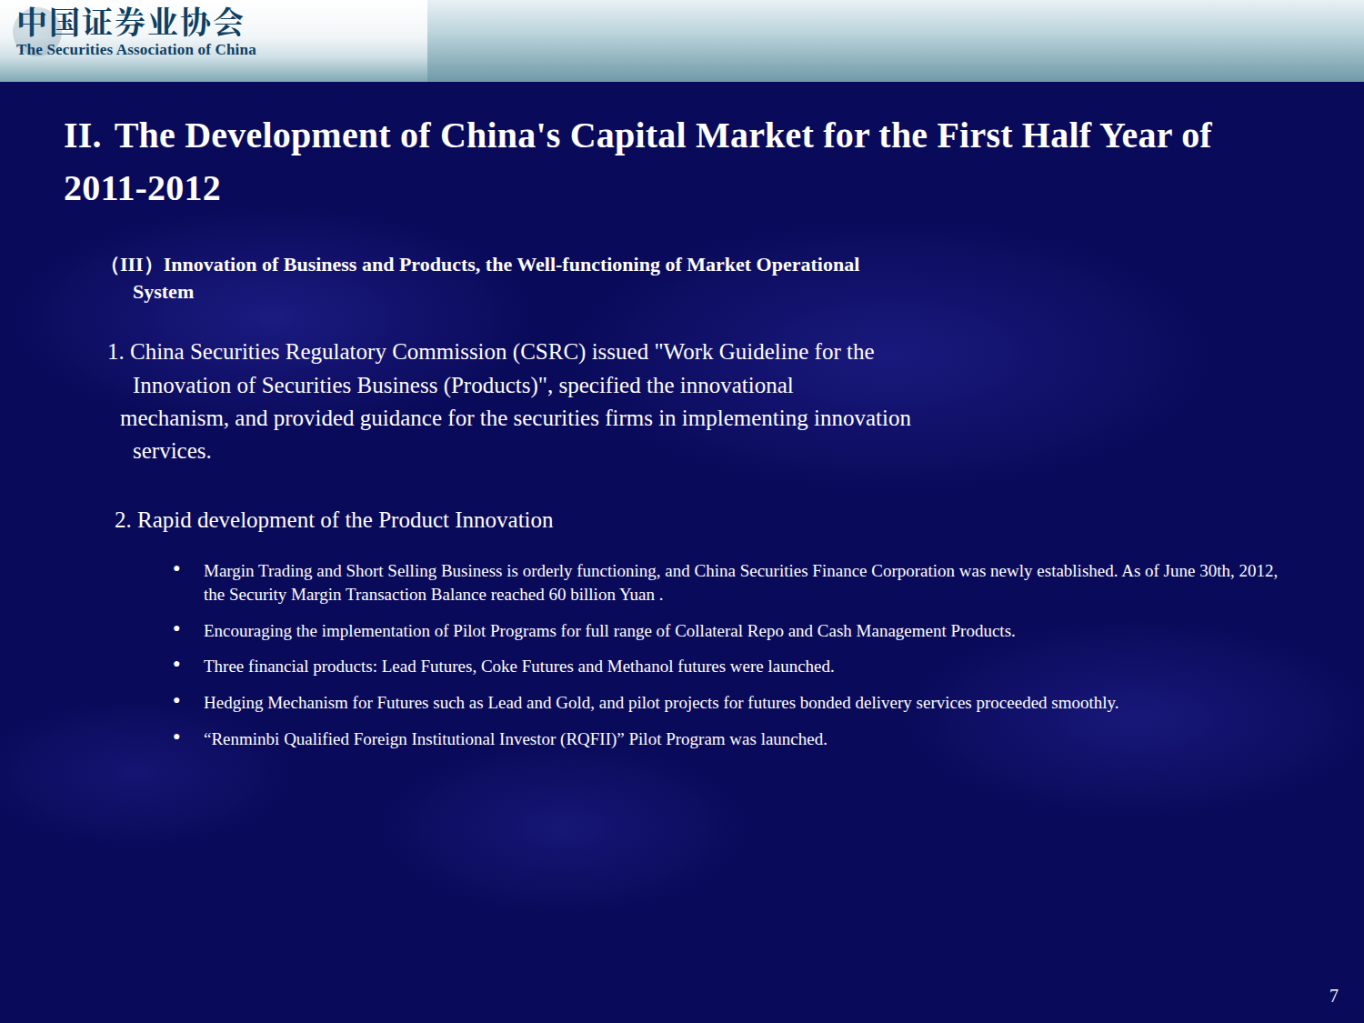中国证券业协会
The Securities Association of China
II. The Development of China's Capital Market for the First Half Year of 2011-2012
（III）Innovation of Business and Products, the Well-functioning of Market Operational System
1. China Securities Regulatory Commission (CSRC) issued "Work Guideline for the Innovation of Securities Business (Products)", specified the innovational mechanism, and provided guidance for the securities firms in implementing innovation services.
2. Rapid development of the Product Innovation
Margin Trading and Short Selling Business is orderly functioning, and China Securities Finance Corporation was newly established. As of June 30th, 2012, the Security Margin Transaction Balance reached 60 billion Yuan .
Encouraging the implementation of Pilot Programs for full range of Collateral Repo and Cash Management Products.
Three financial products: Lead Futures, Coke Futures and Methanol futures were launched.
Hedging Mechanism for Futures such as Lead and Gold, and pilot projects for futures bonded delivery services proceeded smoothly.
“Renminbi Qualified Foreign Institutional Investor (RQFII)” Pilot Program was launched.
7